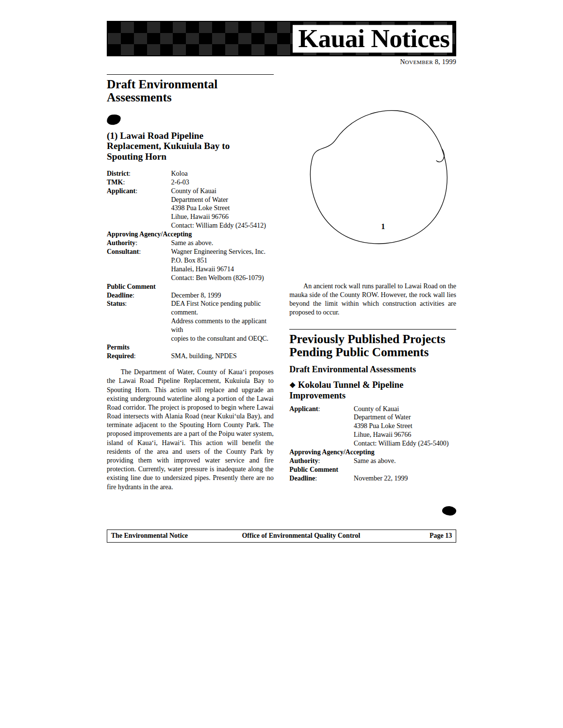Kauai Notices
NOVEMBER 8, 1999
Draft Environmental
Assessments
(1) Lawai Road Pipeline
Replacement, Kukuiula Bay to
Spouting Horn
| District : | Koloa |
| TMK : | 2-6-03 |
| Applicant : | County of Kauai |
| | Department of Water |
| | 4398 Pua Loke Street |
| | Lihue, Hawaii 96766 |
| | Contact: William Eddy (245-5412) |
| Approving Agency/Accepting |
| Authority : | Same as above. |
| Consultant : | Wagner Engineering Services, Inc. |
| | P.O. Box 851 |
| | Hanalei, Hawaii 96714 |
| | Contact: Ben Welborn (826-1079) |
| Public Comment |
| Deadline : | December 8, 1999 |
| Status : | DEA First Notice pending public comment. |
| | Address comments to the applicant with |
| | copies to the consultant and OEQC. |
| Permits |
| Required : | SMA, building, NPDES |
The Department of Water, County of Kauaʻi proposes the Lawai Road Pipeline Replacement, Kukuiula Bay to Spouting Horn. This action will replace and upgrade an existing underground waterline along a portion of the Lawai Road corridor. The project is proposed to begin where Lawai Road intersects with Alania Road (near Kukuiʻula Bay), and terminate adjacent to the Spouting Horn County Park. The proposed improvements are a part of the Poipu water system, island of Kauaʻi, Hawaiʻi. This action will benefit the residents of the area and users of the County Park by providing them with improved water service and fire protection. Currently, water pressure is inadequate along the existing line due to undersized pipes. Presently there are no fire hydrants in the area.
1
An ancient rock wall runs parallel to Lawai Road on the mauka side of the County ROW. However, the rock wall lies beyond the limit within which construction activities are proposed to occur.
Previously Published Projects
Pending Public Comments
Draft Environmental Assessments
❖ Kokolau Tunnel & Pipeline Improvements
| Applicant : | County of Kauai |
| | Department of Water |
| | 4398 Pua Loke Street |
| | Lihue, Hawaii 96766 |
| | Contact: William Eddy (245-5400) |
| Approving Agency/Accepting |
| Authority : | Same as above. |
| Public Comment |
| Deadline : | November 22, 1999 |
The Environmental Notice
Office of Environmental Quality Control
Page 13